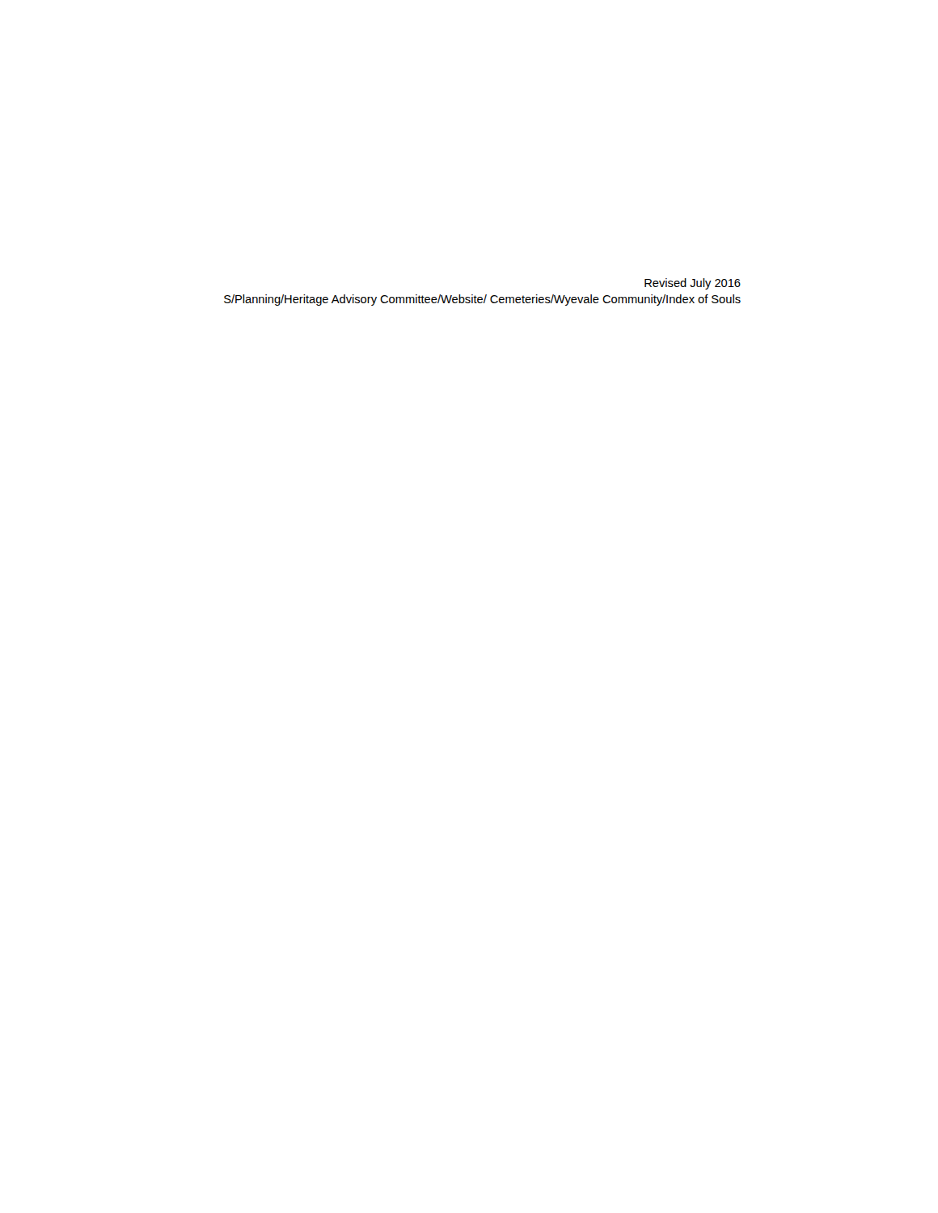Revised July 2016
S/Planning/Heritage Advisory Committee/Website/ Cemeteries/Wyevale Community/Index of Souls